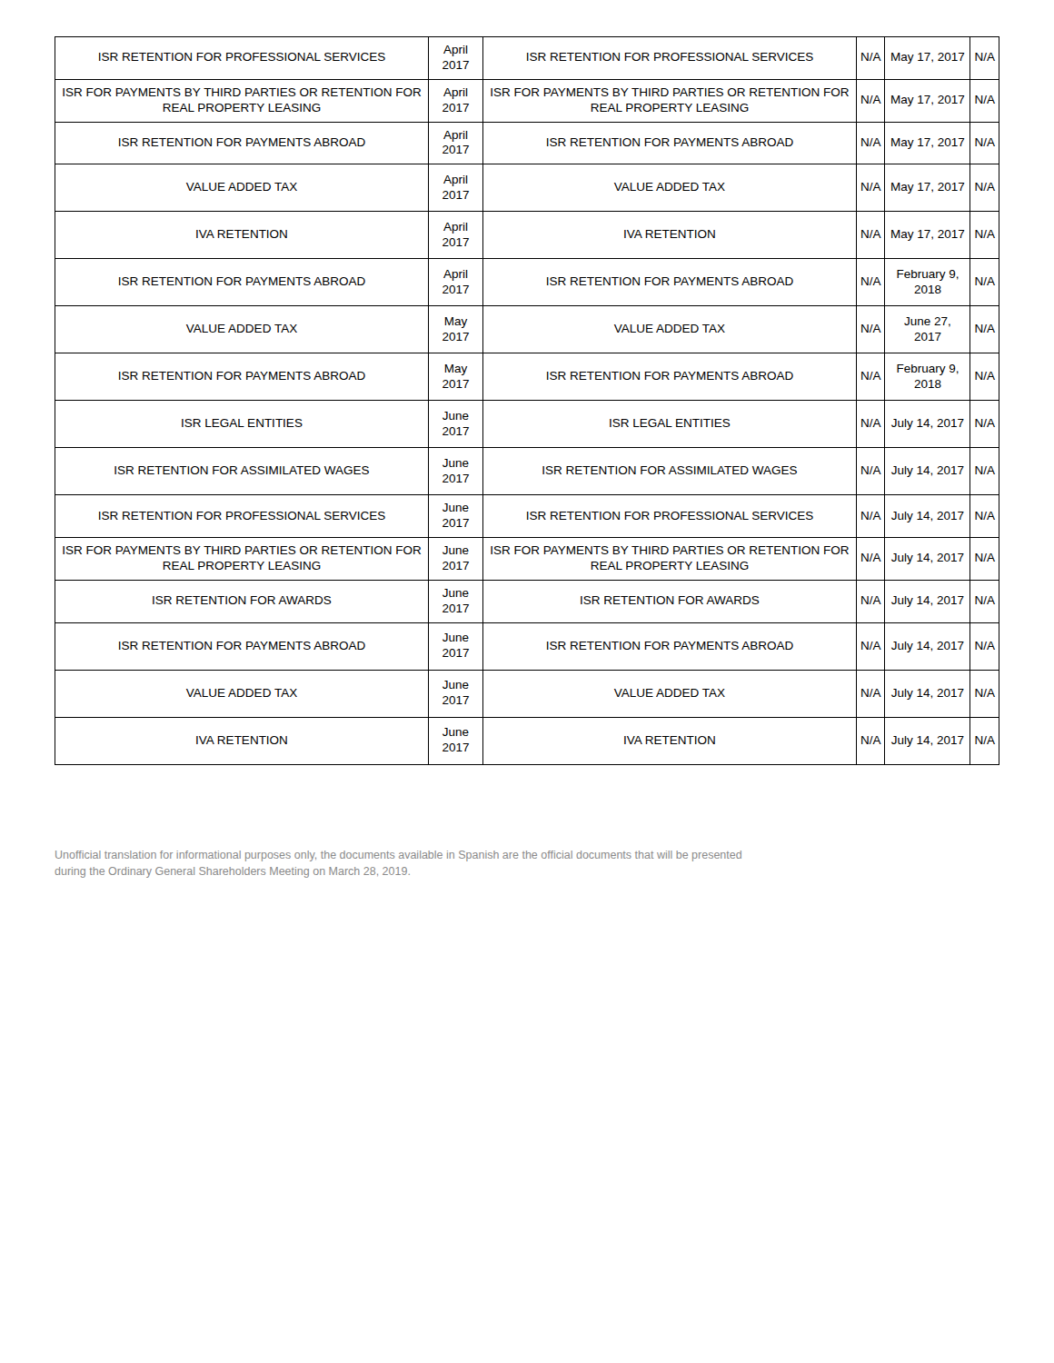| ISR RETENTION FOR PROFESSIONAL SERVICES | April 2017 | ISR RETENTION FOR PROFESSIONAL SERVICES | N/A | May 17, 2017 | N/A |
| ISR FOR PAYMENTS BY THIRD PARTIES OR RETENTION FOR REAL PROPERTY LEASING | April 2017 | ISR FOR PAYMENTS BY THIRD PARTIES OR RETENTION FOR REAL PROPERTY LEASING | N/A | May 17, 2017 | N/A |
| ISR RETENTION FOR PAYMENTS ABROAD | April 2017 | ISR RETENTION FOR PAYMENTS ABROAD | N/A | May 17, 2017 | N/A |
| VALUE ADDED TAX | April 2017 | VALUE ADDED TAX | N/A | May 17, 2017 | N/A |
| IVA RETENTION | April 2017 | IVA RETENTION | N/A | May 17, 2017 | N/A |
| ISR RETENTION FOR PAYMENTS ABROAD | April 2017 | ISR RETENTION FOR PAYMENTS ABROAD | N/A | February 9, 2018 | N/A |
| VALUE ADDED TAX | May 2017 | VALUE ADDED TAX | N/A | June 27, 2017 | N/A |
| ISR RETENTION FOR PAYMENTS ABROAD | May 2017 | ISR RETENTION FOR PAYMENTS ABROAD | N/A | February 9, 2018 | N/A |
| ISR LEGAL ENTITIES | June 2017 | ISR LEGAL ENTITIES | N/A | July 14, 2017 | N/A |
| ISR RETENTION FOR ASSIMILATED WAGES | June 2017 | ISR RETENTION FOR ASSIMILATED WAGES | N/A | July 14, 2017 | N/A |
| ISR RETENTION FOR PROFESSIONAL SERVICES | June 2017 | ISR RETENTION FOR PROFESSIONAL SERVICES | N/A | July 14, 2017 | N/A |
| ISR FOR PAYMENTS BY THIRD PARTIES OR RETENTION FOR REAL PROPERTY LEASING | June 2017 | ISR FOR PAYMENTS BY THIRD PARTIES OR RETENTION FOR REAL PROPERTY LEASING | N/A | July 14, 2017 | N/A |
| ISR RETENTION FOR AWARDS | June 2017 | ISR RETENTION FOR AWARDS | N/A | July 14, 2017 | N/A |
| ISR RETENTION FOR PAYMENTS ABROAD | June 2017 | ISR RETENTION FOR PAYMENTS ABROAD | N/A | July 14, 2017 | N/A |
| VALUE ADDED TAX | June 2017 | VALUE ADDED TAX | N/A | July 14, 2017 | N/A |
| IVA RETENTION | June 2017 | IVA RETENTION | N/A | July 14, 2017 | N/A |
Unofficial translation for informational purposes only, the documents available in Spanish are the official documents that will be presented during the Ordinary General Shareholders Meeting on March 28, 2019.